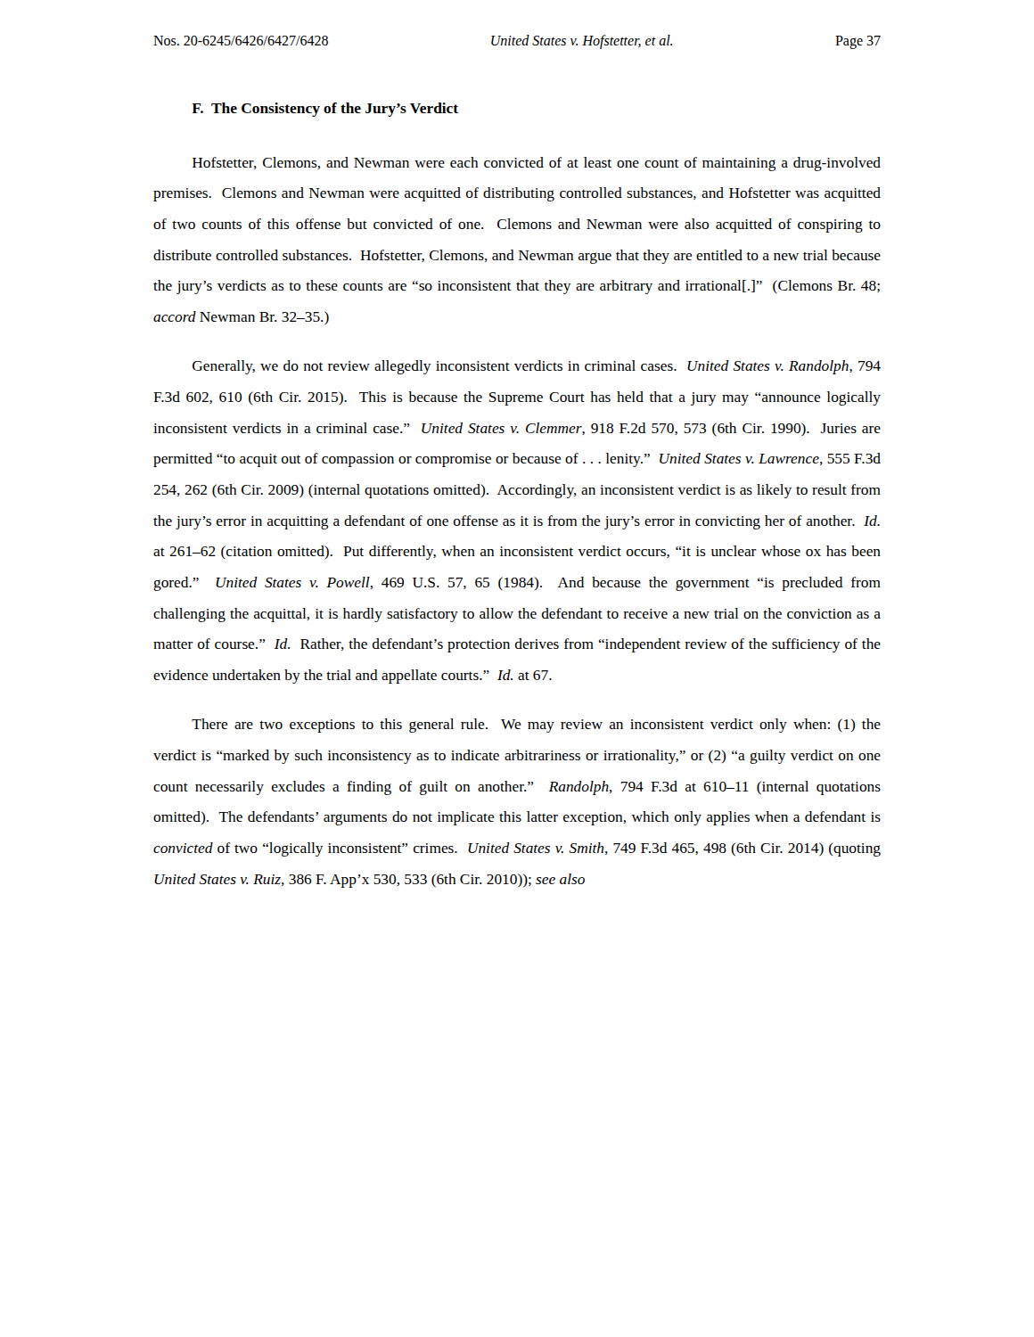Nos. 20-6245/6426/6427/6428 United States v. Hofstetter, et al. Page 37
F. The Consistency of the Jury’s Verdict
Hofstetter, Clemons, and Newman were each convicted of at least one count of maintaining a drug-involved premises. Clemons and Newman were acquitted of distributing controlled substances, and Hofstetter was acquitted of two counts of this offense but convicted of one. Clemons and Newman were also acquitted of conspiring to distribute controlled substances. Hofstetter, Clemons, and Newman argue that they are entitled to a new trial because the jury’s verdicts as to these counts are “so inconsistent that they are arbitrary and irrational[.]” (Clemons Br. 48; accord Newman Br. 32–35.)
Generally, we do not review allegedly inconsistent verdicts in criminal cases. United States v. Randolph, 794 F.3d 602, 610 (6th Cir. 2015). This is because the Supreme Court has held that a jury may “announce logically inconsistent verdicts in a criminal case.” United States v. Clemmer, 918 F.2d 570, 573 (6th Cir. 1990). Juries are permitted “to acquit out of compassion or compromise or because of . . . lenity.” United States v. Lawrence, 555 F.3d 254, 262 (6th Cir. 2009) (internal quotations omitted). Accordingly, an inconsistent verdict is as likely to result from the jury’s error in acquitting a defendant of one offense as it is from the jury’s error in convicting her of another. Id. at 261–62 (citation omitted). Put differently, when an inconsistent verdict occurs, “it is unclear whose ox has been gored.” United States v. Powell, 469 U.S. 57, 65 (1984). And because the government “is precluded from challenging the acquittal, it is hardly satisfactory to allow the defendant to receive a new trial on the conviction as a matter of course.” Id. Rather, the defendant’s protection derives from “independent review of the sufficiency of the evidence undertaken by the trial and appellate courts.” Id. at 67.
There are two exceptions to this general rule. We may review an inconsistent verdict only when: (1) the verdict is “marked by such inconsistency as to indicate arbitrariness or irrationality,” or (2) “a guilty verdict on one count necessarily excludes a finding of guilt on another.” Randolph, 794 F.3d at 610–11 (internal quotations omitted). The defendants’ arguments do not implicate this latter exception, which only applies when a defendant is convicted of two “logically inconsistent” crimes. United States v. Smith, 749 F.3d 465, 498 (6th Cir. 2014) (quoting United States v. Ruiz, 386 F. App’x 530, 533 (6th Cir. 2010)); see also